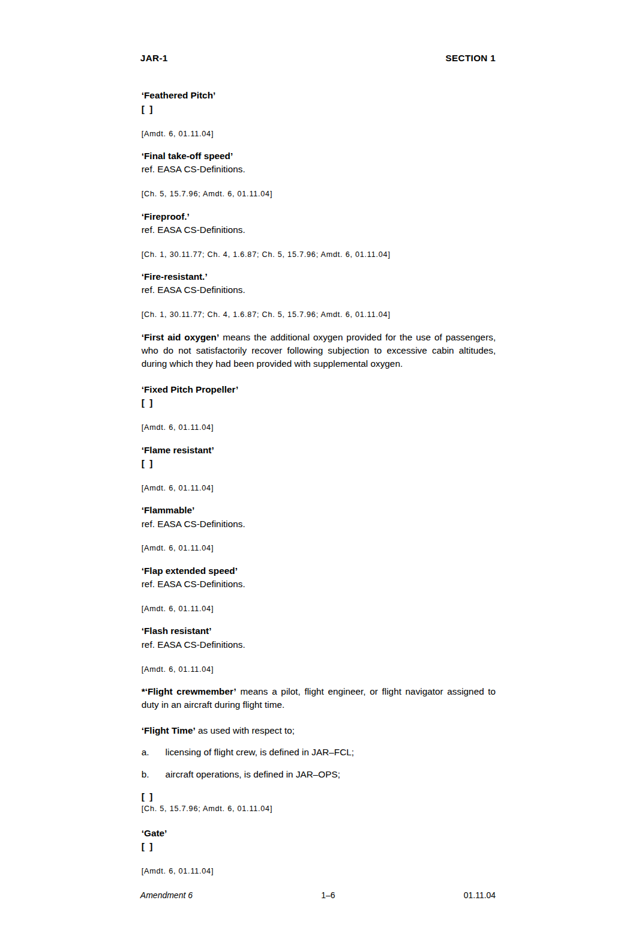JAR-1
SECTION 1
‘Feathered Pitch’
[ ]
[Amdt. 6, 01.11.04]
‘Final take-off speed’
ref. EASA CS-Definitions.
[Ch. 5, 15.7.96; Amdt. 6, 01.11.04]
‘Fireproof.’
ref. EASA CS-Definitions.
[Ch. 1, 30.11.77; Ch. 4, 1.6.87; Ch. 5, 15.7.96; Amdt. 6, 01.11.04]
‘Fire-resistant.’
ref. EASA CS-Definitions.
[Ch. 1, 30.11.77; Ch. 4, 1.6.87; Ch. 5, 15.7.96; Amdt. 6, 01.11.04]
‘First aid oxygen’ means the additional oxygen provided for the use of passengers, who do not satisfactorily recover following subjection to excessive cabin altitudes, during which they had been provided with supplemental oxygen.
‘Fixed Pitch Propeller’
[ ]
[Amdt. 6, 01.11.04]
‘Flame resistant’
[ ]
[Amdt. 6, 01.11.04]
‘Flammable’
ref. EASA CS-Definitions.
[Amdt. 6, 01.11.04]
‘Flap extended speed’
ref. EASA CS-Definitions.
[Amdt. 6, 01.11.04]
‘Flash resistant’
ref. EASA CS-Definitions.
[Amdt. 6, 01.11.04]
*‘Flight crewmember’ means a pilot, flight engineer, or flight navigator assigned to duty in an aircraft during flight time.
‘Flight Time’ as used with respect to;
a. licensing of flight crew, is defined in JAR–FCL;
b. aircraft operations, is defined in JAR–OPS;
[ ]
[Ch. 5, 15.7.96; Amdt. 6, 01.11.04]
‘Gate’
[ ]
[Amdt. 6, 01.11.04]
Amendment 6
1–6
01.11.04